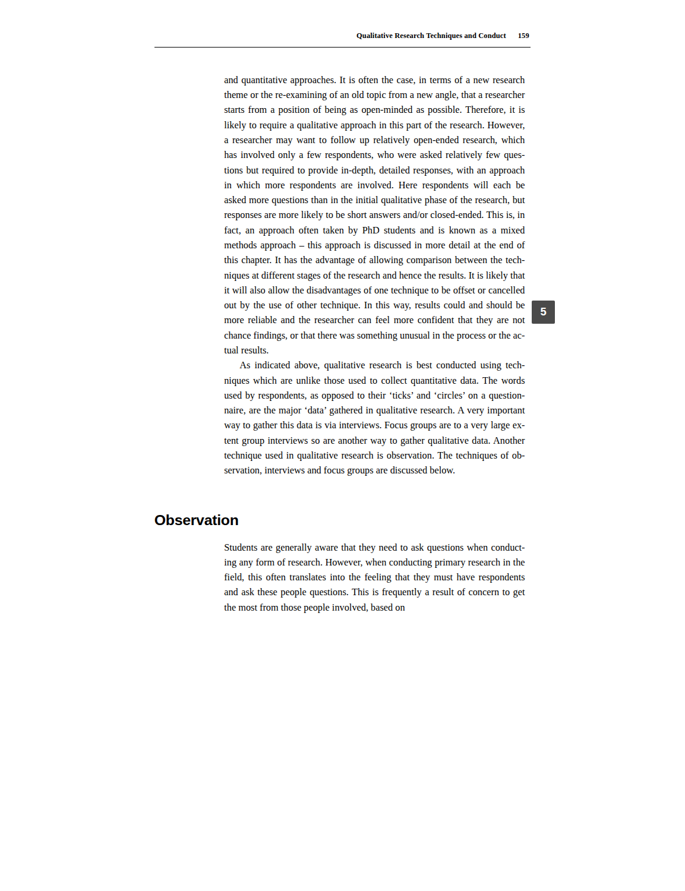Qualitative Research Techniques and Conduct 159
5
and quantitative approaches. It is often the case, in terms of a new research theme or the re-examining of an old topic from a new angle, that a researcher starts from a position of being as open-minded as possible. Therefore, it is likely to require a qualitative approach in this part of the research. However, a researcher may want to follow up relatively open-ended research, which has involved only a few respondents, who were asked relatively few questions but required to provide in-depth, detailed responses, with an approach in which more respondents are involved. Here respondents will each be asked more questions than in the initial qualitative phase of the research, but responses are more likely to be short answers and/or closed-ended. This is, in fact, an approach often taken by PhD students and is known as a mixed methods approach – this approach is discussed in more detail at the end of this chapter. It has the advantage of allowing comparison between the techniques at different stages of the research and hence the results. It is likely that it will also allow the disadvantages of one technique to be offset or cancelled out by the use of other technique. In this way, results could and should be more reliable and the researcher can feel more confident that they are not chance findings, or that there was something unusual in the process or the actual results.
As indicated above, qualitative research is best conducted using techniques which are unlike those used to collect quantitative data. The words used by respondents, as opposed to their ‘ticks’ and ‘circles’ on a questionnaire, are the major ‘data’ gathered in qualitative research. A very important way to gather this data is via interviews. Focus groups are to a very large extent group interviews so are another way to gather qualitative data. Another technique used in qualitative research is observation. The techniques of observation, interviews and focus groups are discussed below.
Observation
Students are generally aware that they need to ask questions when conducting any form of research. However, when conducting primary research in the field, this often translates into the feeling that they must have respondents and ask these people questions. This is frequently a result of concern to get the most from those people involved, based on